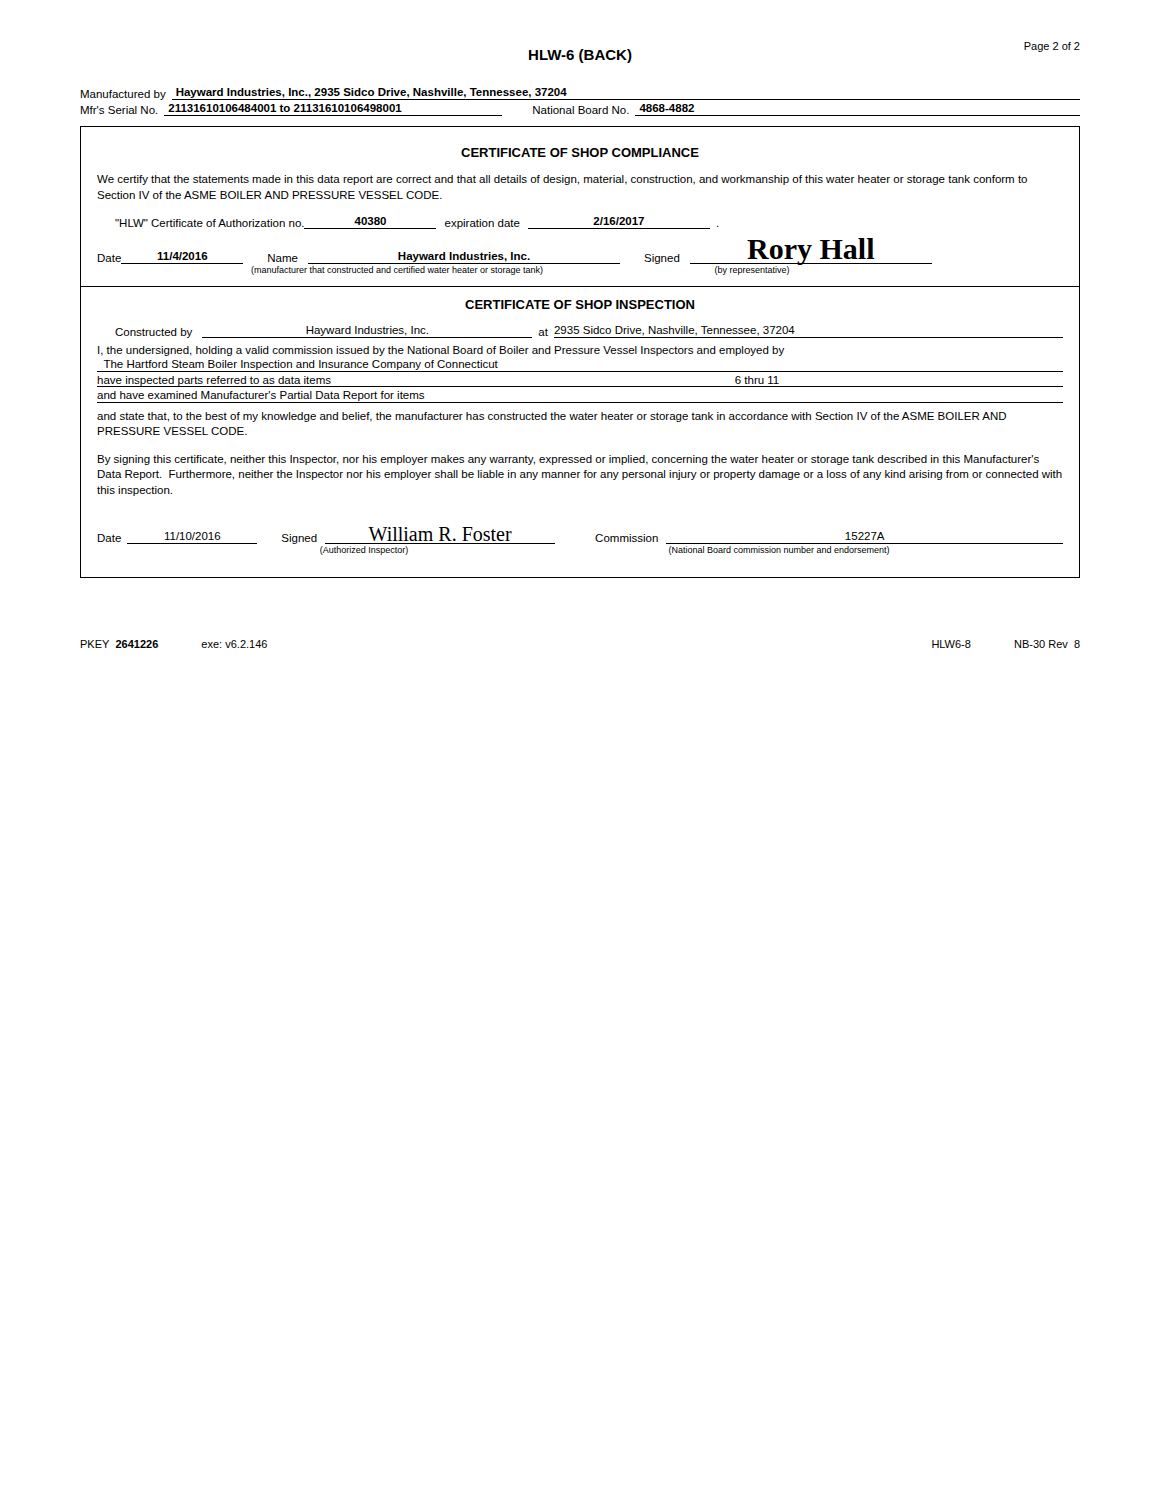HLW-6 (BACK)
Page 2 of 2
Manufactured by
Hayward Industries, Inc., 2935 Sidco Drive, Nashville, Tennessee, 37204
Mfr's Serial No.
21131610106484001 to 21131610106498001
National Board No.
4868-4882
CERTIFICATE OF SHOP COMPLIANCE
We certify that the statements made in this data report are correct and that all details of design, material, construction, and workmanship of this water heater or storage tank conform to Section IV of the ASME BOILER AND PRESSURE VESSEL CODE.
"HLW" Certificate of Authorization no. 40380 expiration date 2/16/2017 .
Date 11/4/2016 Name Hayward Industries, Inc. Signed Rory Hall
(manufacturer that constructed and certified water heater or storage tank) (by representative)
CERTIFICATE OF SHOP INSPECTION
Constructed by
Hayward Industries, Inc.
at
2935 Sidco Drive, Nashville, Tennessee, 37204
I, the undersigned, holding a valid commission issued by the National Board of Boiler and Pressure Vessel Inspectors and employed by
The Hartford Steam Boiler Inspection and Insurance Company of Connecticut
have inspected parts referred to as data items
6 thru 11
and have examined Manufacturer's Partial Data Report for items
and state that, to the best of my knowledge and belief, the manufacturer has constructed the water heater or storage tank in accordance with Section IV of the ASME BOILER AND PRESSURE VESSEL CODE.
By signing this certificate, neither this Inspector, nor his employer makes any warranty, expressed or implied, concerning the water heater or storage tank described in this Manufacturer's Data Report. Furthermore, neither the Inspector nor his employer shall be liable in any manner for any personal injury or property damage or a loss of any kind arising from or connected with this inspection.
Date
11/10/2016
Signed
William R. Foster
Commission
15227A
(Authorized Inspector)
(National Board commission number and endorsement)
PKEY 2641226 exe: v6.2.146
HLW6-8 NB-30 Rev 8